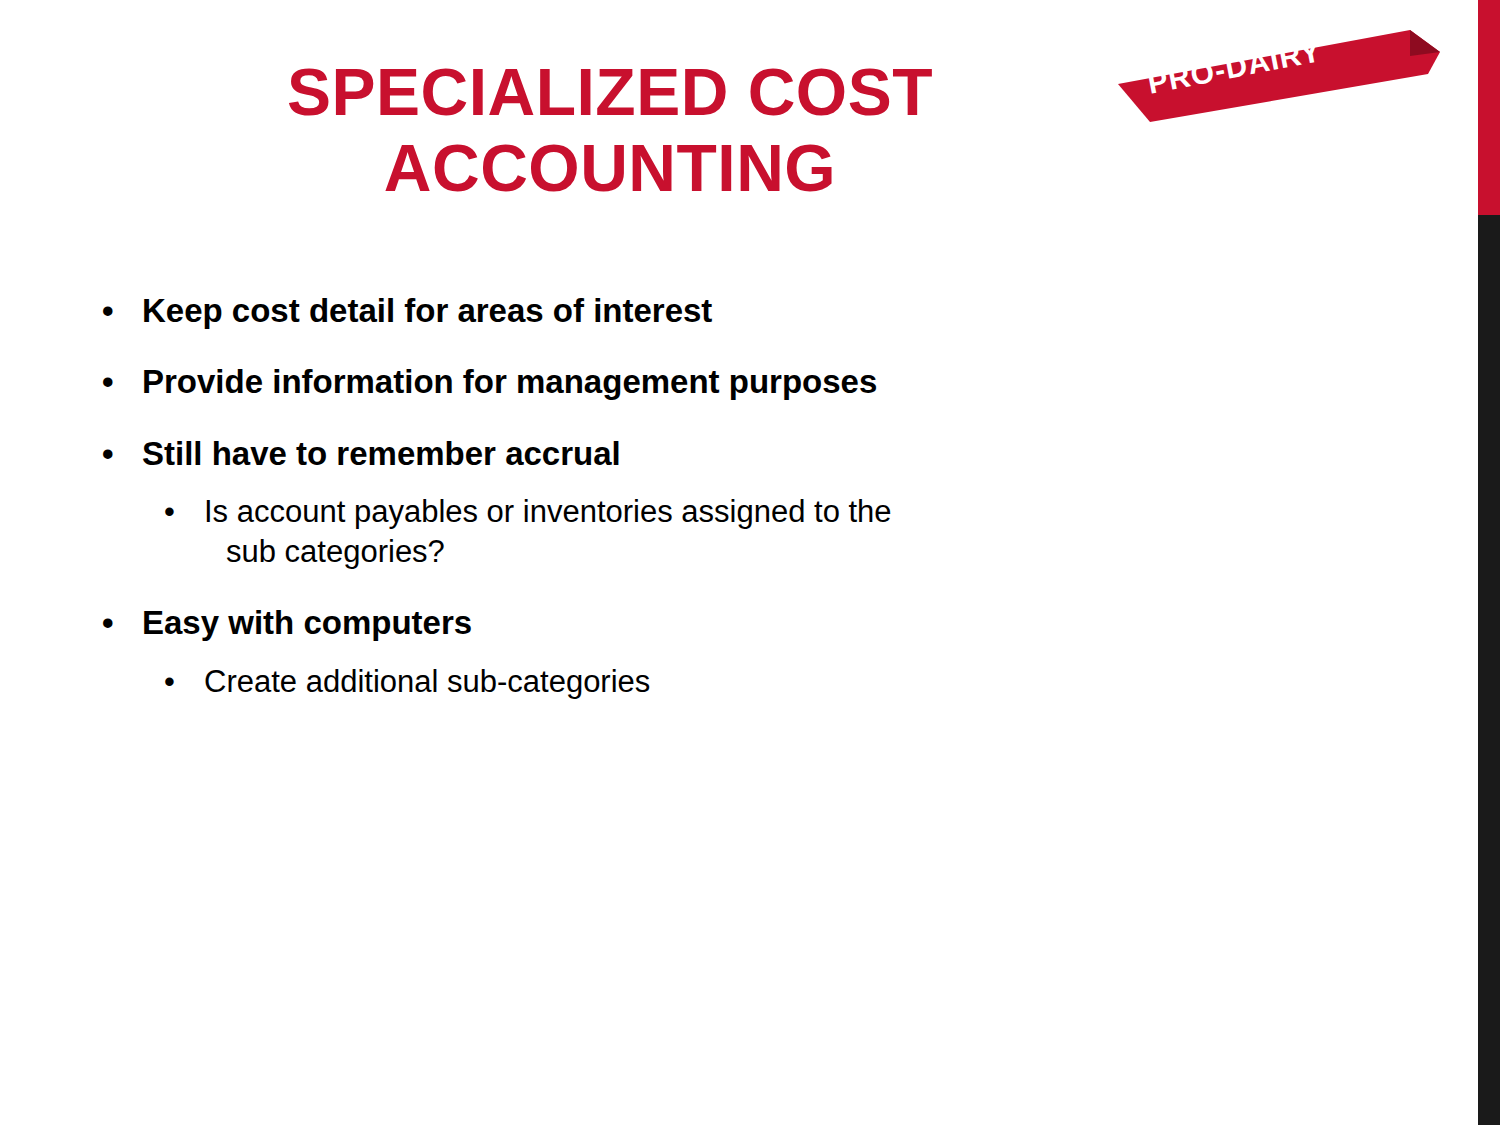PRO-DAIRY
Specialized Cost Accounting
Keep cost detail for areas of interest
Provide information for management purposes
Still have to remember accrual
Is account payables or inventories assigned to thesub categories?
Easy with computers
Create additional sub-categories